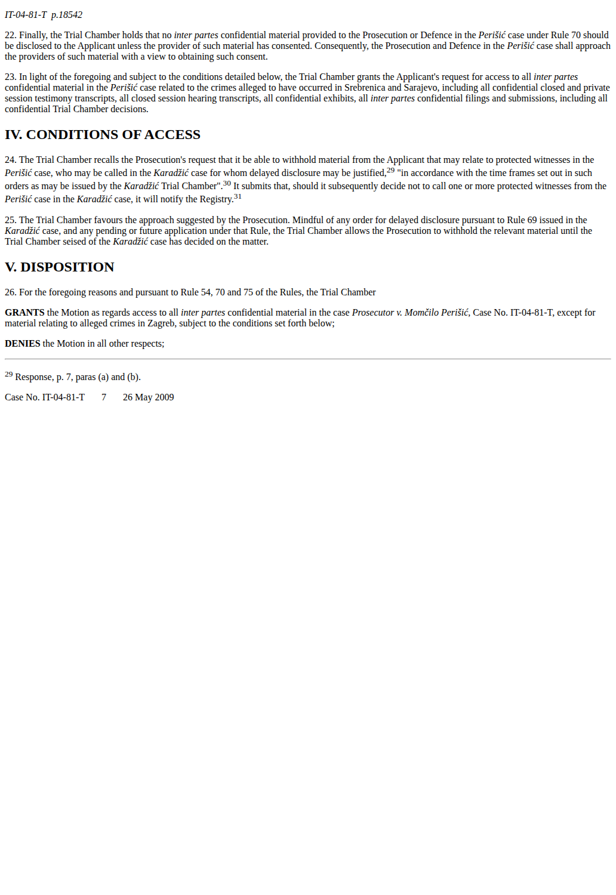IT-04-81-T p.18542
22. Finally, the Trial Chamber holds that no inter partes confidential material provided to the Prosecution or Defence in the Perišić case under Rule 70 should be disclosed to the Applicant unless the provider of such material has consented. Consequently, the Prosecution and Defence in the Perišić case shall approach the providers of such material with a view to obtaining such consent.
23. In light of the foregoing and subject to the conditions detailed below, the Trial Chamber grants the Applicant's request for access to all inter partes confidential material in the Perišić case related to the crimes alleged to have occurred in Srebrenica and Sarajevo, including all confidential closed and private session testimony transcripts, all closed session hearing transcripts, all confidential exhibits, all inter partes confidential filings and submissions, including all confidential Trial Chamber decisions.
IV. CONDITIONS OF ACCESS
24. The Trial Chamber recalls the Prosecution's request that it be able to withhold material from the Applicant that may relate to protected witnesses in the Perišić case, who may be called in the Karadžić case for whom delayed disclosure may be justified,29 "in accordance with the time frames set out in such orders as may be issued by the Karadžić Trial Chamber".30 It submits that, should it subsequently decide not to call one or more protected witnesses from the Perišić case in the Karadžić case, it will notify the Registry.31
25. The Trial Chamber favours the approach suggested by the Prosecution. Mindful of any order for delayed disclosure pursuant to Rule 69 issued in the Karadžić case, and any pending or future application under that Rule, the Trial Chamber allows the Prosecution to withhold the relevant material until the Trial Chamber seised of the Karadžić case has decided on the matter.
V. DISPOSITION
26. For the foregoing reasons and pursuant to Rule 54, 70 and 75 of the Rules, the Trial Chamber
GRANTS the Motion as regards access to all inter partes confidential material in the case Prosecutor v. Momčilo Perišić, Case No. IT-04-81-T, except for material relating to alleged crimes in Zagreb, subject to the conditions set forth below;
DENIES the Motion in all other respects;
29 Response, p. 7, paras (a) and (b).
Case No. IT-04-81-T 7 26 May 2009